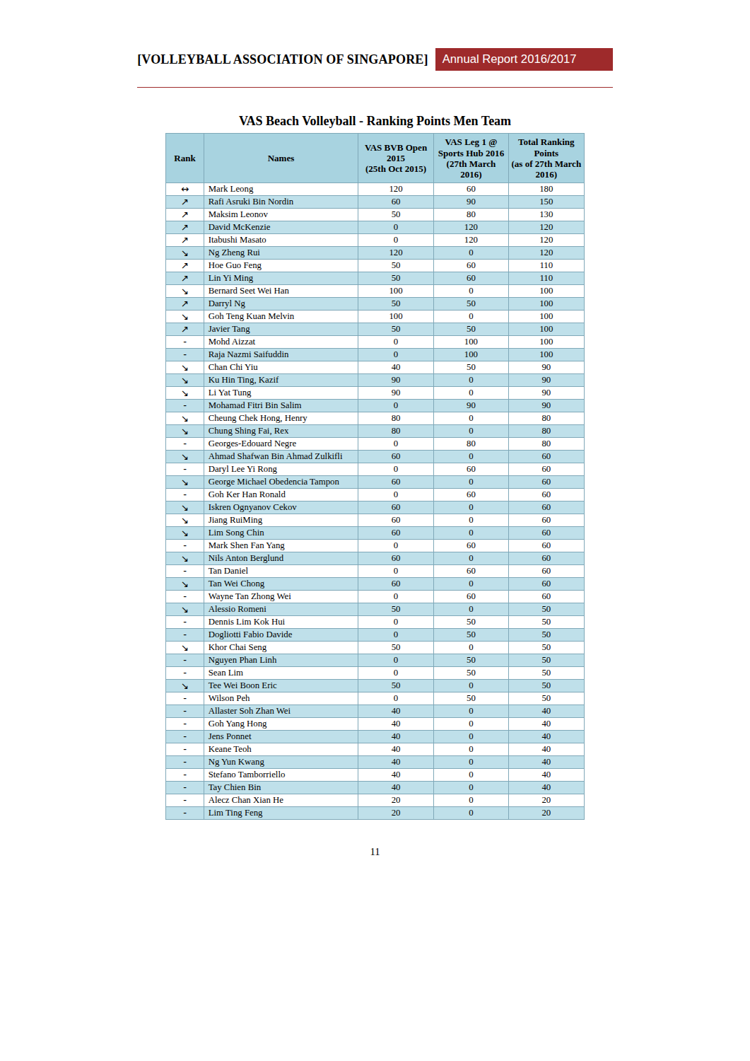[VOLLEYBALL ASSOCIATION OF SINGAPORE]
Annual Report 2016/2017
VAS Beach Volleyball - Ranking Points Men Team
| Rank | Names | VAS BVB Open 2015 (25th Oct 2015) | VAS Leg 1 @ Sports Hub 2016 (27th March 2016) | Total Ranking Points (as of 27th March 2016) |
| --- | --- | --- | --- | --- |
| ↔ | Mark Leong | 120 | 60 | 180 |
| ↗ | Rafi Asruki Bin Nordin | 60 | 90 | 150 |
| ↗ | Maksim Leonov | 50 | 80 | 130 |
| ↗ | David McKenzie | 0 | 120 | 120 |
| ↗ | Itabushi Masato | 0 | 120 | 120 |
| ↘ | Ng Zheng Rui | 120 | 0 | 120 |
| ↗ | Hoe Guo Feng | 50 | 60 | 110 |
| ↗ | Lin Yi Ming | 50 | 60 | 110 |
| ↘ | Bernard Seet Wei Han | 100 | 0 | 100 |
| ↗ | Darryl Ng | 50 | 50 | 100 |
| ↘ | Goh Teng Kuan Melvin | 100 | 0 | 100 |
| ↗ | Javier Tang | 50 | 50 | 100 |
| - | Mohd Aizzat | 0 | 100 | 100 |
| - | Raja Nazmi Saifuddin | 0 | 100 | 100 |
| ↘ | Chan Chi Yiu | 40 | 50 | 90 |
| ↘ | Ku Hin Ting, Kazif | 90 | 0 | 90 |
| ↘ | Li Yat Tung | 90 | 0 | 90 |
| - | Mohamad Fitri Bin Salim | 0 | 90 | 90 |
| ↘ | Cheung Chek Hong, Henry | 80 | 0 | 80 |
| ↘ | Chung Shing Fai, Rex | 80 | 0 | 80 |
| - | Georges-Edouard Negre | 0 | 80 | 80 |
| ↘ | Ahmad Shafwan Bin Ahmad Zulkifli | 60 | 0 | 60 |
| - | Daryl Lee Yi Rong | 0 | 60 | 60 |
| ↘ | George Michael Obedencia Tampon | 60 | 0 | 60 |
| - | Goh Ker Han Ronald | 0 | 60 | 60 |
| ↘ | Iskren Ognyanov Cekov | 60 | 0 | 60 |
| ↘ | Jiang RuiMing | 60 | 0 | 60 |
| ↘ | Lim Song Chin | 60 | 0 | 60 |
| - | Mark Shen Fan Yang | 0 | 60 | 60 |
| ↘ | Nils Anton Berglund | 60 | 0 | 60 |
| - | Tan Daniel | 0 | 60 | 60 |
| ↘ | Tan Wei Chong | 60 | 0 | 60 |
| - | Wayne Tan Zhong Wei | 0 | 60 | 60 |
| ↘ | Alessio Romeni | 50 | 0 | 50 |
| - | Dennis Lim Kok Hui | 0 | 50 | 50 |
| - | Dogliotti Fabio Davide | 0 | 50 | 50 |
| ↘ | Khor Chai Seng | 50 | 0 | 50 |
| - | Nguyen Phan Linh | 0 | 50 | 50 |
| - | Sean Lim | 0 | 50 | 50 |
| ↘ | Tee Wei Boon Eric | 50 | 0 | 50 |
| - | Wilson Peh | 0 | 50 | 50 |
| - | Allaster Soh Zhan Wei | 40 | 0 | 40 |
| - | Goh Yang Hong | 40 | 0 | 40 |
| - | Jens Ponnet | 40 | 0 | 40 |
| - | Keane Teoh | 40 | 0 | 40 |
| - | Ng Yun Kwang | 40 | 0 | 40 |
| - | Stefano Tamborriello | 40 | 0 | 40 |
| - | Tay Chien Bin | 40 | 0 | 40 |
| - | Alecz Chan Xian He | 20 | 0 | 20 |
| - | Lim Ting Feng | 20 | 0 | 20 |
11